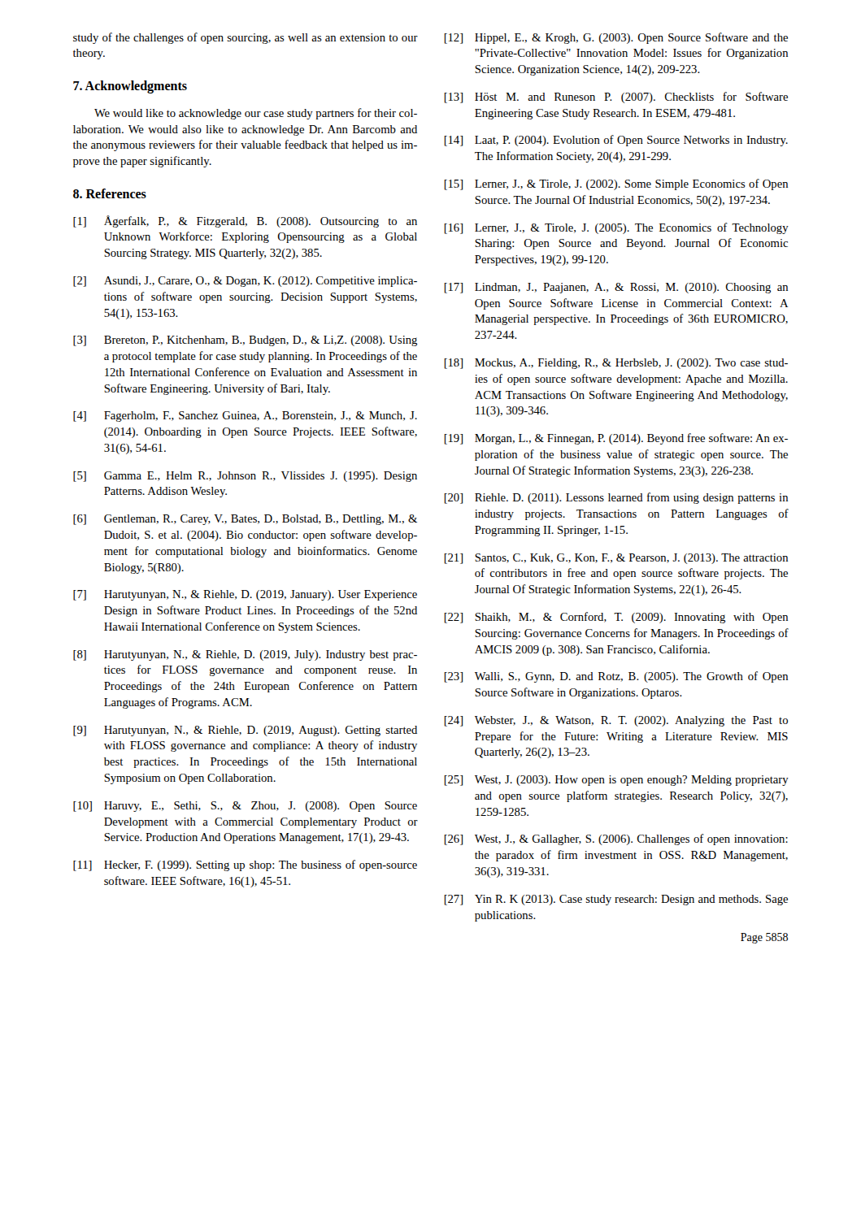study of the challenges of open sourcing, as well as an extension to our theory.
7. Acknowledgments
We would like to acknowledge our case study partners for their collaboration. We would also like to acknowledge Dr. Ann Barcomb and the anonymous reviewers for their valuable feedback that helped us improve the paper significantly.
8. References
Ågerfalk, P., & Fitzgerald, B. (2008). Outsourcing to an Unknown Workforce: Exploring Opensourcing as a Global Sourcing Strategy. MIS Quarterly, 32(2), 385.
Asundi, J., Carare, O., & Dogan, K. (2012). Competitive implications of software open sourcing. Decision Support Systems, 54(1), 153-163.
Brereton, P., Kitchenham, B., Budgen, D., & Li,Z. (2008). Using a protocol template for case study planning. In Proceedings of the 12th International Conference on Evaluation and Assessment in Software Engineering. University of Bari, Italy.
Fagerholm, F., Sanchez Guinea, A., Borenstein, J., & Munch, J. (2014). Onboarding in Open Source Projects. IEEE Software, 31(6), 54-61.
Gamma E., Helm R., Johnson R., Vlissides J. (1995). Design Patterns. Addison Wesley.
Gentleman, R., Carey, V., Bates, D., Bolstad, B., Dettling, M., & Dudoit, S. et al. (2004). Bio conductor: open software development for computational biology and bioinformatics. Genome Biology, 5(R80).
Harutyunyan, N., & Riehle, D. (2019, January). User Experience Design in Software Product Lines. In Proceedings of the 52nd Hawaii International Conference on System Sciences.
Harutyunyan, N., & Riehle, D. (2019, July). Industry best practices for FLOSS governance and component reuse. In Proceedings of the 24th European Conference on Pattern Languages of Programs. ACM.
Harutyunyan, N., & Riehle, D. (2019, August). Getting started with FLOSS governance and compliance: A theory of industry best practices. In Proceedings of the 15th International Symposium on Open Collaboration.
Haruvy, E., Sethi, S., & Zhou, J. (2008). Open Source Development with a Commercial Complementary Product or Service. Production And Operations Management, 17(1), 29-43.
Hecker, F. (1999). Setting up shop: The business of open-source software. IEEE Software, 16(1), 45-51.
Hippel, E., & Krogh, G. (2003). Open Source Software and the "Private-Collective" Innovation Model: Issues for Organization Science. Organization Science, 14(2), 209-223.
Höst M. and Runeson P. (2007). Checklists for Software Engineering Case Study Research. In ESEM, 479-481.
Laat, P. (2004). Evolution of Open Source Networks in Industry. The Information Society, 20(4), 291-299.
Lerner, J., & Tirole, J. (2002). Some Simple Economics of Open Source. The Journal Of Industrial Economics, 50(2), 197-234.
Lerner, J., & Tirole, J. (2005). The Economics of Technology Sharing: Open Source and Beyond. Journal Of Economic Perspectives, 19(2), 99-120.
Lindman, J., Paajanen, A., & Rossi, M. (2010). Choosing an Open Source Software License in Commercial Context: A Managerial perspective. In Proceedings of 36th EUROMICRO, 237-244.
Mockus, A., Fielding, R., & Herbsleb, J. (2002). Two case studies of open source software development: Apache and Mozilla. ACM Transactions On Software Engineering And Methodology, 11(3), 309-346.
Morgan, L., & Finnegan, P. (2014). Beyond free software: An exploration of the business value of strategic open source. The Journal Of Strategic Information Systems, 23(3), 226-238.
Riehle. D. (2011). Lessons learned from using design patterns in industry projects. Transactions on Pattern Languages of Programming II. Springer, 1-15.
Santos, C., Kuk, G., Kon, F., & Pearson, J. (2013). The attraction of contributors in free and open source software projects. The Journal Of Strategic Information Systems, 22(1), 26-45.
Shaikh, M., & Cornford, T. (2009). Innovating with Open Sourcing: Governance Concerns for Managers. In Proceedings of AMCIS 2009 (p. 308). San Francisco, California.
Walli, S., Gynn, D. and Rotz, B. (2005). The Growth of Open Source Software in Organizations. Optaros.
Webster, J., & Watson, R. T. (2002). Analyzing the Past to Prepare for the Future: Writing a Literature Review. MIS Quarterly, 26(2), 13–23.
West, J. (2003). How open is open enough? Melding proprietary and open source platform strategies. Research Policy, 32(7), 1259-1285.
West, J., & Gallagher, S. (2006). Challenges of open innovation: the paradox of firm investment in OSS. R&D Management, 36(3), 319-331.
Yin R. K (2013). Case study research: Design and methods. Sage publications.
Page 5858